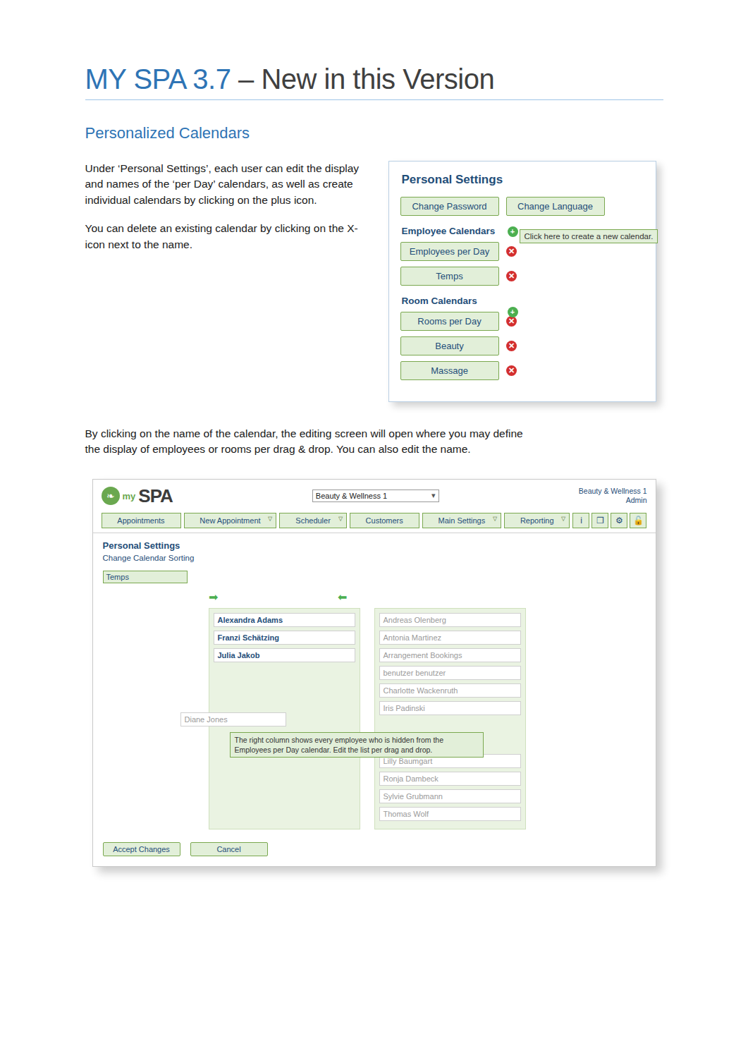MY SPA 3.7 – New in this Version
Personalized Calendars
Under ‘Personal Settings’, each user can edit the display and names of the ‘per Day’ calendars, as well as create individual calendars by clicking on the plus icon.
You can delete an existing calendar by clicking on the X-icon next to the name.
Personal Settings
Change Password Change Language
Employee Calendars
Employees per Day ✕
Temps ✕
Room Calendars
Rooms per Day ✕
Beauty ✕
Massage ✕
+ +
Click here to create a new calendar.
By clicking on the name of the calendar, the editing screen will open where you may define the display of employees or rooms per drag & drop. You can also edit the name.
❧ my SPA
Beauty & Wellness 1
Beauty & Wellness 1
Admin
Appointments
New Appointment
Scheduler
Customers
Main Settings
Reporting
i
❐
⚙
🔓
Personal Settings
Change Calendar Sorting
Temps
➡⬅
Alexandra Adams
Franzi Schätzing
Julia Jakob
Andreas Olenberg
Antonia Martinez
Arrangement Bookings
benutzer benutzer
Charlotte Wackenruth
Iris Padinski
spacer
spacer
Lilly Baumgart
Ronja Dambeck
Sylvie Grubmann
Thomas Wolf
Diane Jones
The right column shows every employee who is hidden from the Employees per Day calendar. Edit the list per drag and drop.
Accept Changes Cancel